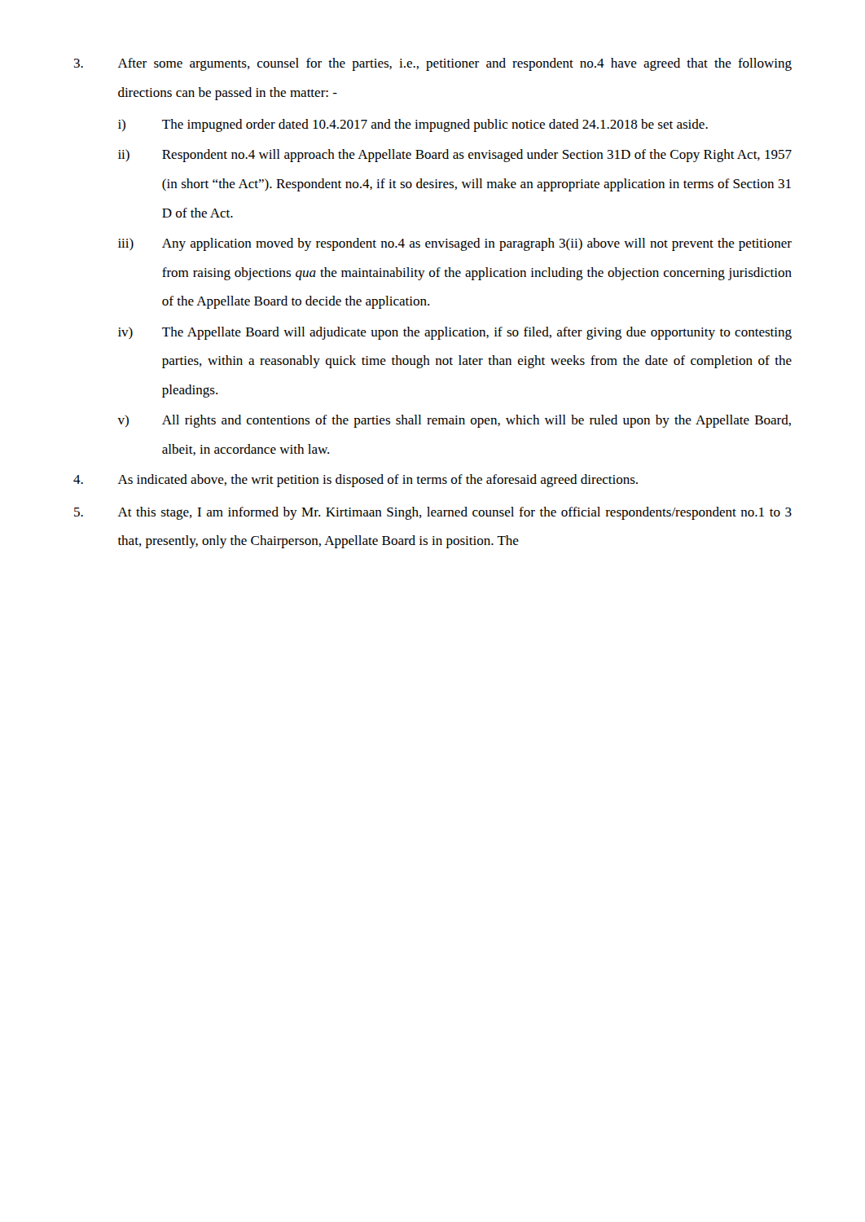3. After some arguments, counsel for the parties, i.e., petitioner and respondent no.4 have agreed that the following directions can be passed in the matter: -
i) The impugned order dated 10.4.2017 and the impugned public notice dated 24.1.2018 be set aside.
ii) Respondent no.4 will approach the Appellate Board as envisaged under Section 31D of the Copy Right Act, 1957 (in short “the Act”). Respondent no.4, if it so desires, will make an appropriate application in terms of Section 31 D of the Act.
iii) Any application moved by respondent no.4 as envisaged in paragraph 3(ii) above will not prevent the petitioner from raising objections qua the maintainability of the application including the objection concerning jurisdiction of the Appellate Board to decide the application.
iv) The Appellate Board will adjudicate upon the application, if so filed, after giving due opportunity to contesting parties, within a reasonably quick time though not later than eight weeks from the date of completion of the pleadings.
v) All rights and contentions of the parties shall remain open, which will be ruled upon by the Appellate Board, albeit, in accordance with law.
4. As indicated above, the writ petition is disposed of in terms of the aforesaid agreed directions.
5. At this stage, I am informed by Mr. Kirtimaan Singh, learned counsel for the official respondents/respondent no.1 to 3 that, presently, only the Chairperson, Appellate Board is in position. The